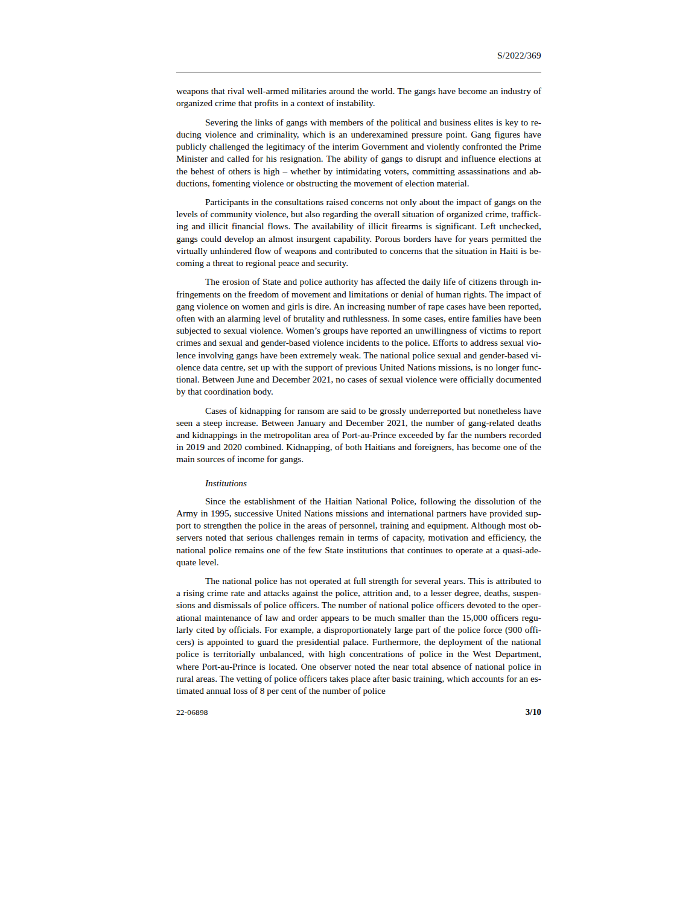S/2022/369
weapons that rival well-armed militaries around the world. The gangs have become an industry of organized crime that profits in a context of instability.
Severing the links of gangs with members of the political and business elites is key to reducing violence and criminality, which is an underexamined pressure point. Gang figures have publicly challenged the legitimacy of the interim Government and violently confronted the Prime Minister and called for his resignation. The ability of gangs to disrupt and influence elections at the behest of others is high – whether by intimidating voters, committing assassinations and abductions, fomenting violence or obstructing the movement of election material.
Participants in the consultations raised concerns not only about the impact of gangs on the levels of community violence, but also regarding the overall situation of organized crime, trafficking and illicit financial flows. The availability of illicit firearms is significant. Left unchecked, gangs could develop an almost insurgent capability. Porous borders have for years permitted the virtually unhindered flow of weapons and contributed to concerns that the situation in Haiti is becoming a threat to regional peace and security.
The erosion of State and police authority has affected the daily life of citizens through infringements on the freedom of movement and limitations or denial of human rights. The impact of gang violence on women and girls is dire. An increasing number of rape cases have been reported, often with an alarming level of brutality and ruthlessness. In some cases, entire families have been subjected to sexual violence. Women’s groups have reported an unwillingness of victims to report crimes and sexual and gender-based violence incidents to the police. Efforts to address sexual violence involving gangs have been extremely weak. The national police sexual and gender-based violence data centre, set up with the support of previous United Nations missions, is no longer functional. Between June and December 2021, no cases of sexual violence were officially documented by that coordination body.
Cases of kidnapping for ransom are said to be grossly underreported but nonetheless have seen a steep increase. Between January and December 2021, the number of gang-related deaths and kidnappings in the metropolitan area of Port-au-Prince exceeded by far the numbers recorded in 2019 and 2020 combined. Kidnapping, of both Haitians and foreigners, has become one of the main sources of income for gangs.
Institutions
Since the establishment of the Haitian National Police, following the dissolution of the Army in 1995, successive United Nations missions and international partners have provided support to strengthen the police in the areas of personnel, training and equipment. Although most observers noted that serious challenges remain in terms of capacity, motivation and efficiency, the national police remains one of the few State institutions that continues to operate at a quasi-adequate level.
The national police has not operated at full strength for several years. This is attributed to a rising crime rate and attacks against the police, attrition and, to a lesser degree, deaths, suspensions and dismissals of police officers. The number of national police officers devoted to the operational maintenance of law and order appears to be much smaller than the 15,000 officers regularly cited by officials. For example, a disproportionately large part of the police force (900 officers) is appointed to guard the presidential palace. Furthermore, the deployment of the national police is territorially unbalanced, with high concentrations of police in the West Department, where Port-au-Prince is located. One observer noted the near total absence of national police in rural areas. The vetting of police officers takes place after basic training, which accounts for an estimated annual loss of 8 per cent of the number of police
22-06898 3/10